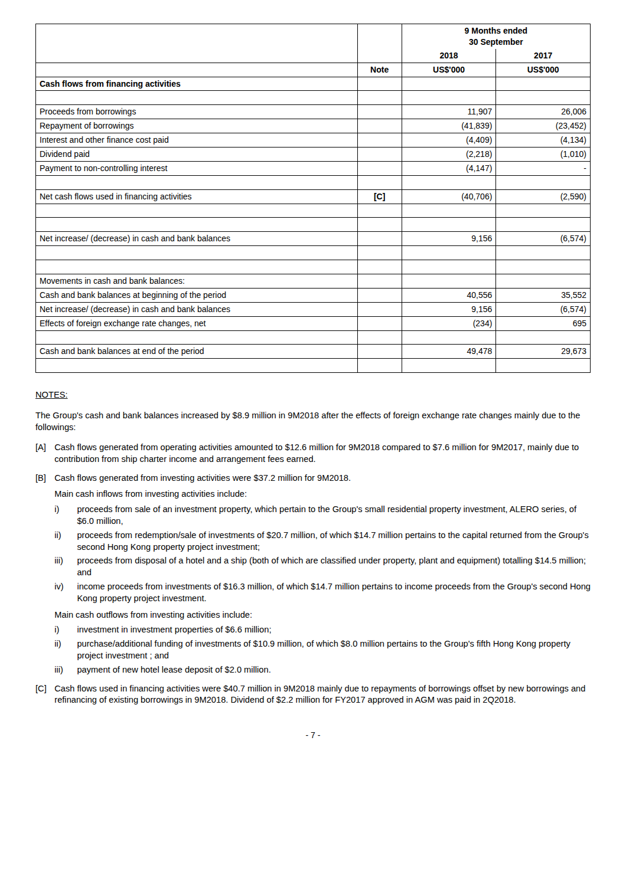| | | 9 Months ended 30 September |
| | | 2018 | 2017 |
| | Note | US$'000 | US$'000 |
| Cash flows from financing activities | | | |
| Proceeds from borrowings | | 11,907 | 26,006 |
| Repayment of borrowings | | (41,839) | (23,452) |
| Interest and other finance cost paid | | (4,409) | (4,134) |
| Dividend paid | | (2,218) | (1,010) |
| Payment to non-controlling interest | | (4,147) | - |
| Net cash flows used in financing activities | [C] | (40,706) | (2,590) |
| Net increase/ (decrease) in cash and bank balances | | 9,156 | (6,574) |
| Movements in cash and bank balances: | | | |
| Cash and bank balances at beginning of the period | | 40,556 | 35,552 |
| Net increase/ (decrease) in cash and bank balances | | 9,156 | (6,574) |
| Effects of foreign exchange rate changes, net | | (234) | 695 |
| Cash and bank balances at end of the period | | 49,478 | 29,673 |
NOTES:
The Group's cash and bank balances increased by $8.9 million in 9M2018 after the effects of foreign exchange rate changes mainly due to the followings:
[A] Cash flows generated from operating activities amounted to $12.6 million for 9M2018 compared to $7.6 million for 9M2017, mainly due to contribution from ship charter income and arrangement fees earned.
[B] Cash flows generated from investing activities were $37.2 million for 9M2018.
Main cash inflows from investing activities include:
i) proceeds from sale of an investment property, which pertain to the Group's small residential property investment, ALERO series, of $6.0 million,
ii) proceeds from redemption/sale of investments of $20.7 million, of which $14.7 million pertains to the capital returned from the Group's second Hong Kong property project investment;
iii) proceeds from disposal of a hotel and a ship (both of which are classified under property, plant and equipment) totalling $14.5 million; and
iv) income proceeds from investments of $16.3 million, of which $14.7 million pertains to income proceeds from the Group's second Hong Kong property project investment.
Main cash outflows from investing activities include:
i) investment in investment properties of $6.6 million;
ii) purchase/additional funding of investments of $10.9 million, of which $8.0 million pertains to the Group's fifth Hong Kong property project investment ; and
iii) payment of new hotel lease deposit of $2.0 million.
[C] Cash flows used in financing activities were $40.7 million in 9M2018 mainly due to repayments of borrowings offset by new borrowings and refinancing of existing borrowings in 9M2018. Dividend of $2.2 million for FY2017 approved in AGM was paid in 2Q2018.
- 7 -